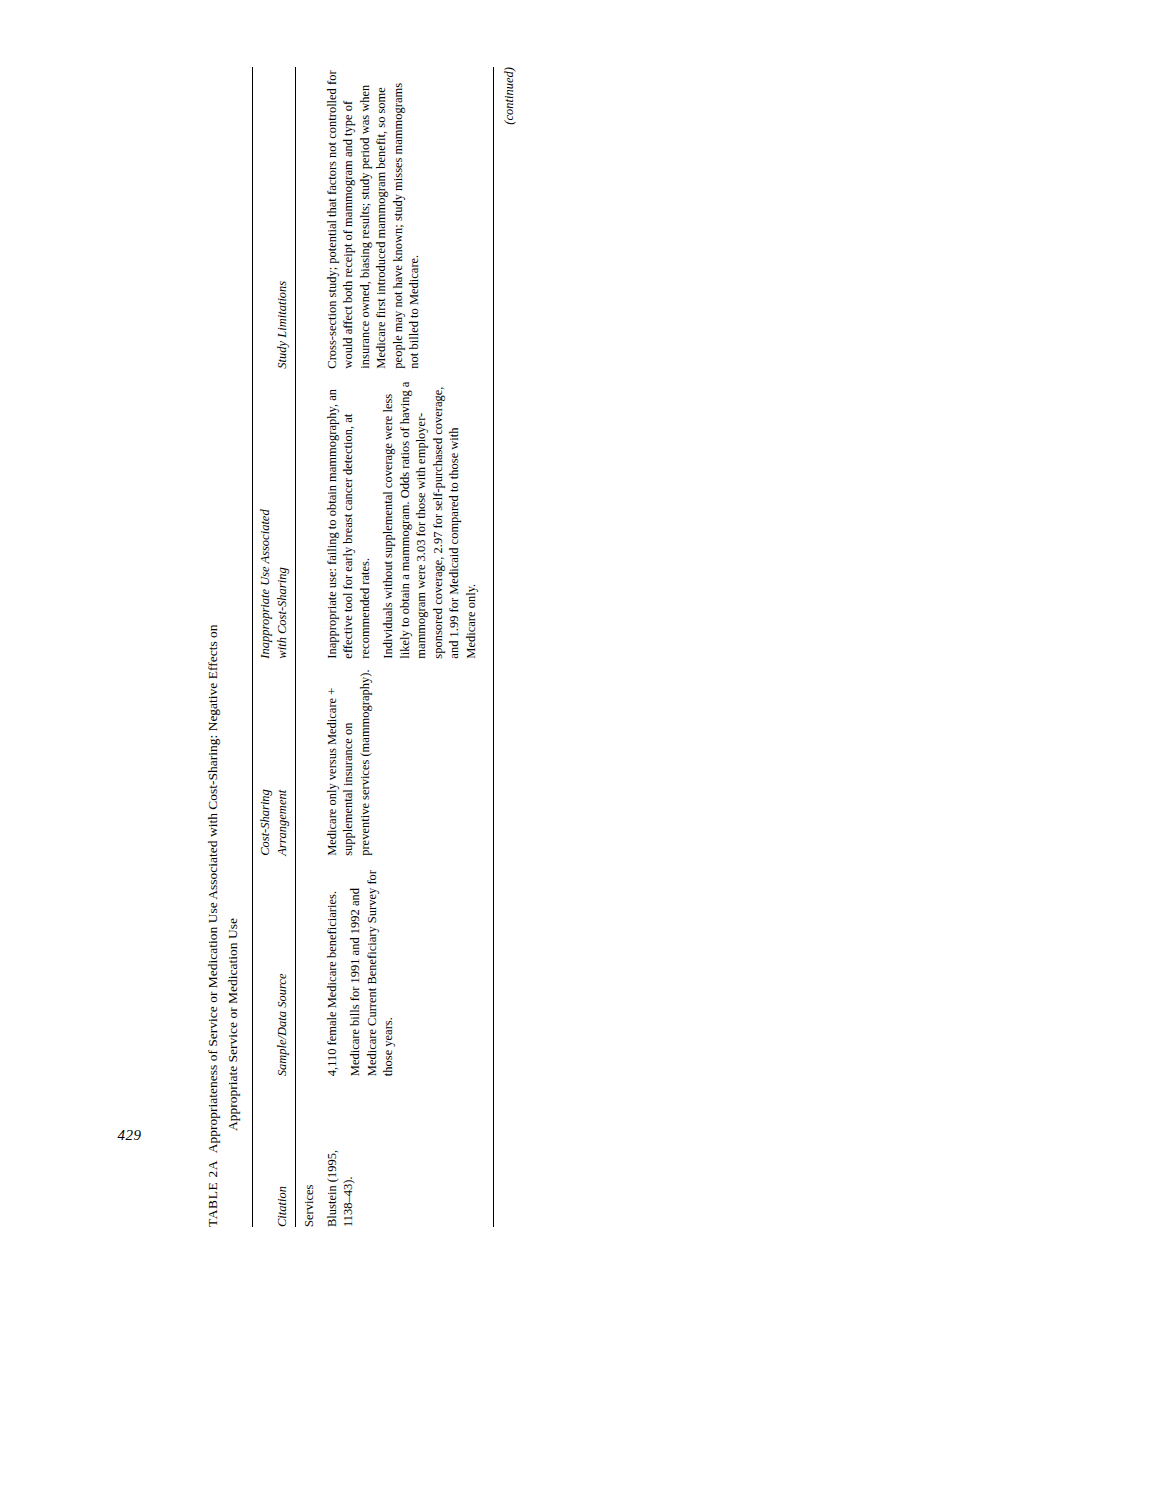TABLE 2A Appropriateness of Service or Medication Use Associated with Cost-Sharing: Negative Effects on Appropriate Service or Medication Use
| Citation | Sample/Data Source | Cost-Sharing Arrangement | Inappropriate Use Associated with Cost-Sharing | Study Limitations |
| --- | --- | --- | --- | --- |
| Services |
| Blustein (1995, 1138–43). | 4,110 female Medicare beneficiaries. Medicare bills for 1991 and 1992 and Medicare Current Beneficiary Survey for those years. | Medicare only versus Medicare + supplemental insurance on preventive services (mammography). | Inappropriate use: failing to obtain mammography, an effective tool for early breast cancer detection, at recommended rates. Individuals without supplemental coverage were less likely to obtain a mammogram. Odds ratios of having a mammogram were 3.03 for those with employer-sponsored coverage, 2.97 for self-purchased coverage, and 1.99 for Medicaid compared to those with Medicare only. | Cross-section study; potential that factors not controlled for would affect both receipt of mammogram and type of insurance owned, biasing results; study period was when Medicare first introduced mammogram benefit, so some people may not have known; study misses mammograms not billed to Medicare. |
(continued)
429